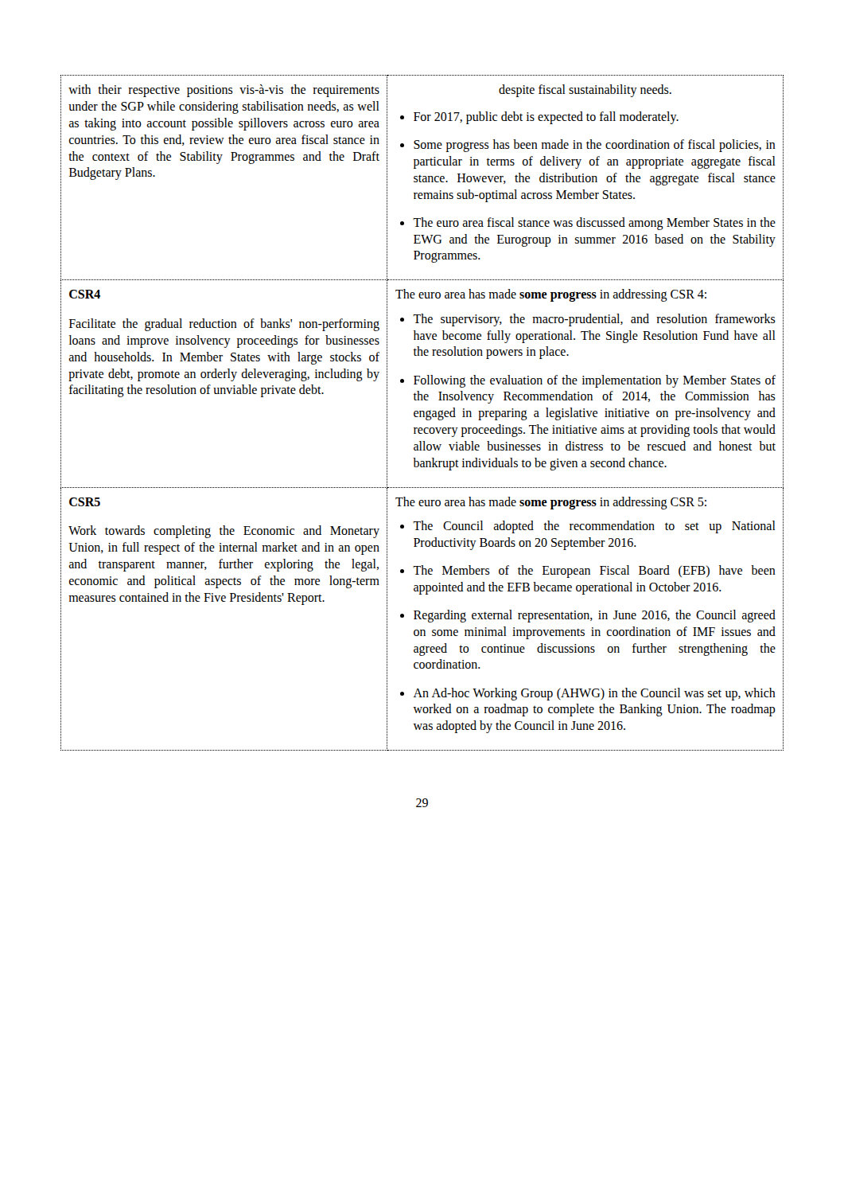| with their respective positions vis-à-vis the requirements under the SGP while considering stabilisation needs, as well as taking into account possible spillovers across euro area countries. To this end, review the euro area fiscal stance in the context of the Stability Programmes and the Draft Budgetary Plans. | despite fiscal sustainability needs. For 2017, public debt is expected to fall moderately. Some progress has been made in the coordination of fiscal policies, in particular in terms of delivery of an appropriate aggregate fiscal stance. However, the distribution of the aggregate fiscal stance remains sub-optimal across Member States. The euro area fiscal stance was discussed among Member States in the EWG and the Eurogroup in summer 2016 based on the Stability Programmes. |
| CSR4 Facilitate the gradual reduction of banks' non-performing loans and improve insolvency proceedings for businesses and households. In Member States with large stocks of private debt, promote an orderly deleveraging, including by facilitating the resolution of unviable private debt. | The euro area has made some progress in addressing CSR 4: The supervisory, the macro-prudential, and resolution frameworks have become fully operational. The Single Resolution Fund have all the resolution powers in place. Following the evaluation of the implementation by Member States of the Insolvency Recommendation of 2014, the Commission has engaged in preparing a legislative initiative on pre-insolvency and recovery proceedings. The initiative aims at providing tools that would allow viable businesses in distress to be rescued and honest but bankrupt individuals to be given a second chance. |
| CSR5 Work towards completing the Economic and Monetary Union, in full respect of the internal market and in an open and transparent manner, further exploring the legal, economic and political aspects of the more long-term measures contained in the Five Presidents' Report. | The euro area has made some progress in addressing CSR 5: The Council adopted the recommendation to set up National Productivity Boards on 20 September 2016. The Members of the European Fiscal Board (EFB) have been appointed and the EFB became operational in October 2016. Regarding external representation, in June 2016, the Council agreed on some minimal improvements in coordination of IMF issues and agreed to continue discussions on further strengthening the coordination. An Ad-hoc Working Group (AHWG) in the Council was set up, which worked on a roadmap to complete the Banking Union. The roadmap was adopted by the Council in June 2016. |
29